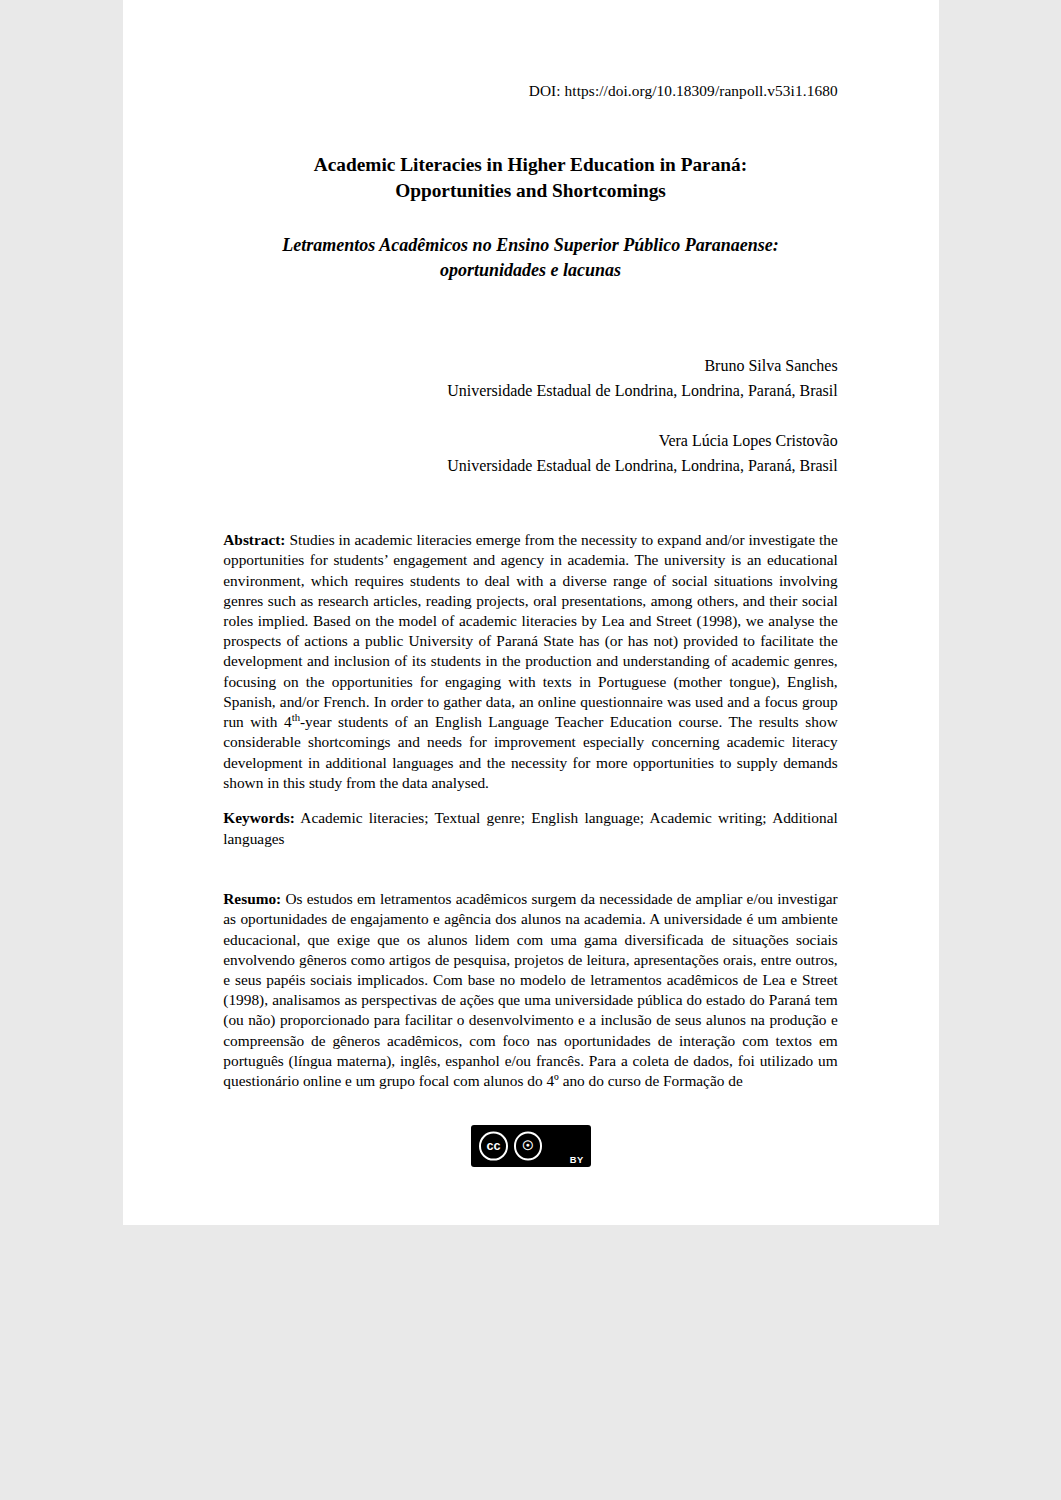DOI: https://doi.org/10.18309/ranpoll.v53i1.1680
Academic Literacies in Higher Education in Paraná:
Opportunities and Shortcomings
Letramentos Acadêmicos no Ensino Superior Público Paranaense:
oportunidades e lacunas
Bruno Silva Sanches
Universidade Estadual de Londrina, Londrina, Paraná, Brasil
Vera Lúcia Lopes Cristovão
Universidade Estadual de Londrina, Londrina, Paraná, Brasil
Abstract: Studies in academic literacies emerge from the necessity to expand and/or investigate the opportunities for students’ engagement and agency in academia. The university is an educational environment, which requires students to deal with a diverse range of social situations involving genres such as research articles, reading projects, oral presentations, among others, and their social roles implied. Based on the model of academic literacies by Lea and Street (1998), we analyse the prospects of actions a public University of Paraná State has (or has not) provided to facilitate the development and inclusion of its students in the production and understanding of academic genres, focusing on the opportunities for engaging with texts in Portuguese (mother tongue), English, Spanish, and/or French. In order to gather data, an online questionnaire was used and a focus group run with 4th-year students of an English Language Teacher Education course. The results show considerable shortcomings and needs for improvement especially concerning academic literacy development in additional languages and the necessity for more opportunities to supply demands shown in this study from the data analysed.
Keywords: Academic literacies; Textual genre; English language; Academic writing; Additional languages
Resumo: Os estudos em letramentos acadêmicos surgem da necessidade de ampliar e/ou investigar as oportunidades de engajamento e agência dos alunos na academia. A universidade é um ambiente educacional, que exige que os alunos lidem com uma gama diversificada de situações sociais envolvendo gêneros como artigos de pesquisa, projetos de leitura, apresentações orais, entre outros, e seus papéis sociais implicados. Com base no modelo de letramentos acadêmicos de Lea e Street (1998), analisamos as perspectivas de ações que uma universidade pública do estado do Paraná tem (ou não) proporcionado para facilitar o desenvolvimento e a inclusão de seus alunos na produção e compreensão de gêneros acadêmicos, com foco nas oportunidades de interação com textos em português (língua materna), inglês, espanhol e/ou francês. Para a coleta de dados, foi utilizado um questionário online e um grupo focal com alunos do 4º ano do curso de Formação de
cc ☉ BY